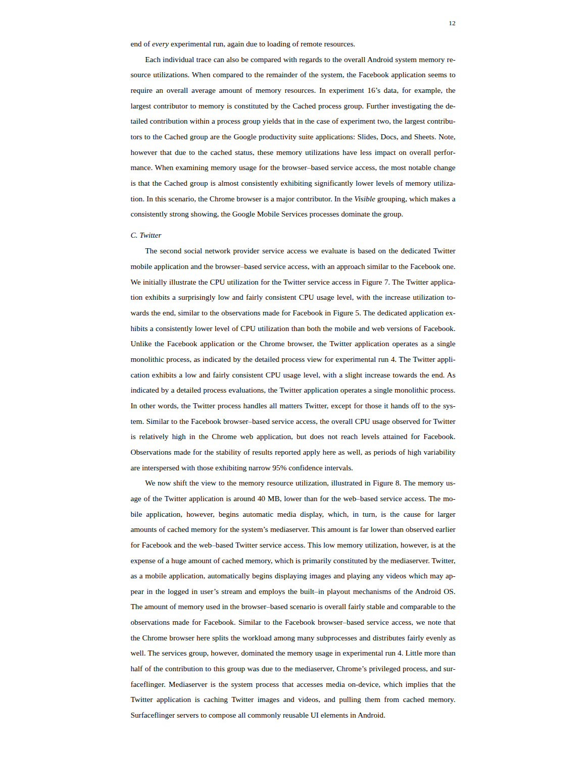12
end of every experimental run, again due to loading of remote resources.
Each individual trace can also be compared with regards to the overall Android system memory resource utilizations. When compared to the remainder of the system, the Facebook application seems to require an overall average amount of memory resources. In experiment 16’s data, for example, the largest contributor to memory is constituted by the Cached process group. Further investigating the detailed contribution within a process group yields that in the case of experiment two, the largest contributors to the Cached group are the Google productivity suite applications: Slides, Docs, and Sheets. Note, however that due to the cached status, these memory utilizations have less impact on overall performance. When examining memory usage for the browser–based service access, the most notable change is that the Cached group is almost consistently exhibiting significantly lower levels of memory utilization. In this scenario, the Chrome browser is a major contributor. In the Visible grouping, which makes a consistently strong showing, the Google Mobile Services processes dominate the group.
C. Twitter
The second social network provider service access we evaluate is based on the dedicated Twitter mobile application and the browser–based service access, with an approach similar to the Facebook one. We initially illustrate the CPU utilization for the Twitter service access in Figure 7. The Twitter application exhibits a surprisingly low and fairly consistent CPU usage level, with the increase utilization towards the end, similar to the observations made for Facebook in Figure 5. The dedicated application exhibits a consistently lower level of CPU utilization than both the mobile and web versions of Facebook. Unlike the Facebook application or the Chrome browser, the Twitter application operates as a single monolithic process, as indicated by the detailed process view for experimental run 4. The Twitter application exhibits a low and fairly consistent CPU usage level, with a slight increase towards the end. As indicated by a detailed process evaluations, the Twitter application operates a single monolithic process. In other words, the Twitter process handles all matters Twitter, except for those it hands off to the system. Similar to the Facebook browser–based service access, the overall CPU usage observed for Twitter is relatively high in the Chrome web application, but does not reach levels attained for Facebook. Observations made for the stability of results reported apply here as well, as periods of high variability are interspersed with those exhibiting narrow 95% confidence intervals.
We now shift the view to the memory resource utilization, illustrated in Figure 8. The memory usage of the Twitter application is around 40 MB, lower than for the web–based service access. The mobile application, however, begins automatic media display, which, in turn, is the cause for larger amounts of cached memory for the system’s mediaserver. This amount is far lower than observed earlier for Facebook and the web–based Twitter service access. This low memory utilization, however, is at the expense of a huge amount of cached memory, which is primarily constituted by the mediaserver. Twitter, as a mobile application, automatically begins displaying images and playing any videos which may appear in the logged in user’s stream and employs the built–in playout mechanisms of the Android OS. The amount of memory used in the browser–based scenario is overall fairly stable and comparable to the observations made for Facebook. Similar to the Facebook browser–based service access, we note that the Chrome browser here splits the workload among many subprocesses and distributes fairly evenly as well. The services group, however, dominated the memory usage in experimental run 4. Little more than half of the contribution to this group was due to the mediaserver, Chrome’s privileged process, and surfaceflinger. Mediaserver is the system process that accesses media on-device, which implies that the Twitter application is caching Twitter images and videos, and pulling them from cached memory. Surfaceflinger servers to compose all commonly reusable UI elements in Android.